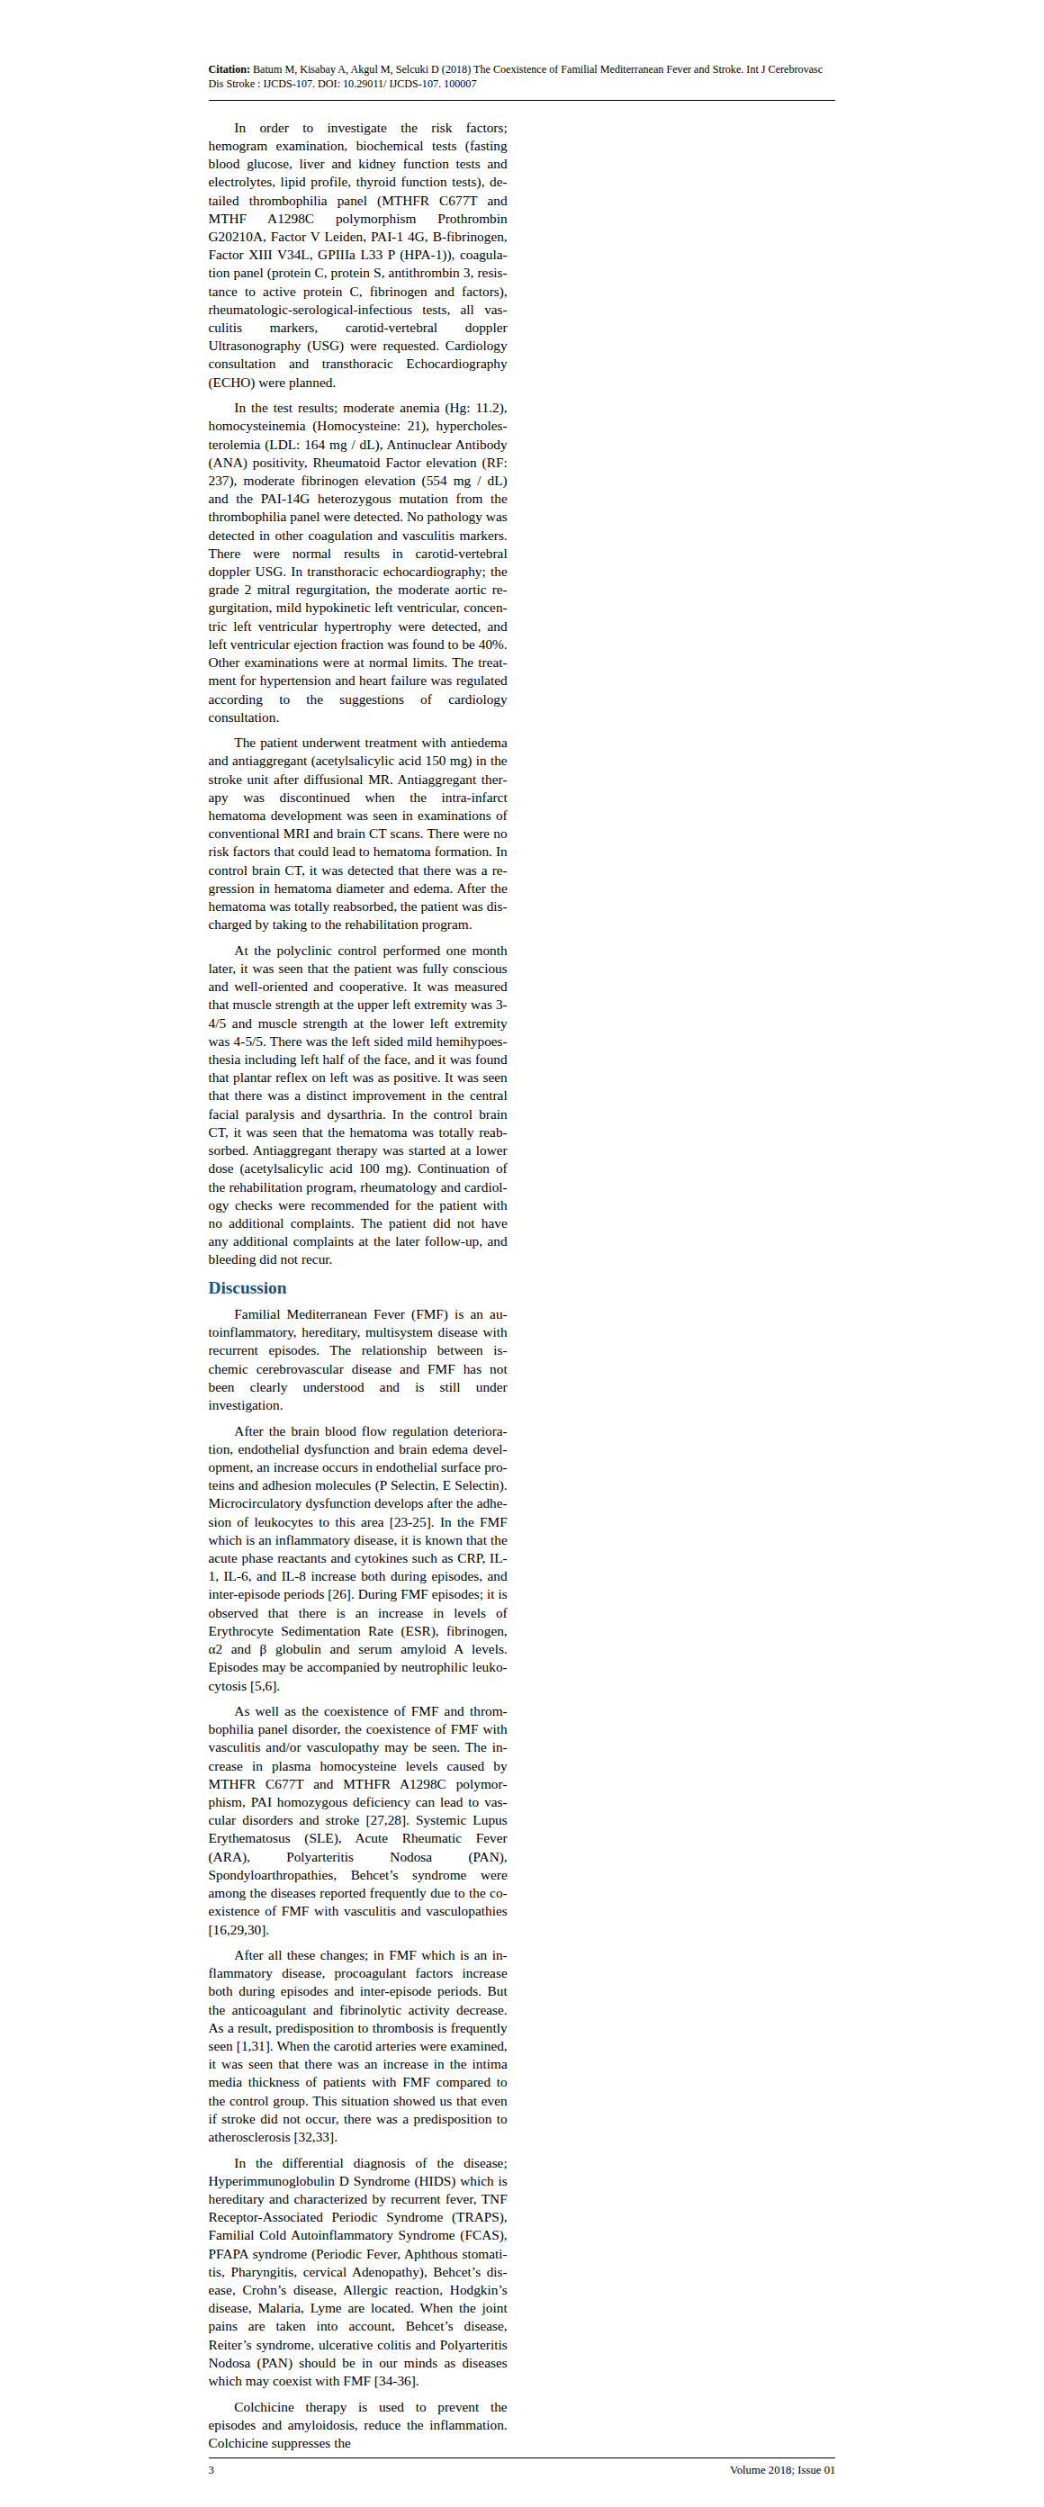Citation: Batum M, Kisabay A, Akgul M, Selcuki D (2018) The Coexistence of Familial Mediterranean Fever and Stroke. Int J Cerebrovasc Dis Stroke : IJCDS-107. DOI: 10.29011/ IJCDS-107. 100007
In order to investigate the risk factors; hemogram examination, biochemical tests (fasting blood glucose, liver and kidney function tests and electrolytes, lipid profile, thyroid function tests), detailed thrombophilia panel (MTHFR C677T and MTHF A1298C polymorphism Prothrombin G20210A, Factor V Leiden, PAI-1 4G, B-fibrinogen, Factor XIII V34L, GPIIIa L33 P (HPA-1)), coagulation panel (protein C, protein S, antithrombin 3, resistance to active protein C, fibrinogen and factors), rheumatologic-serological-infectious tests, all vasculitis markers, carotid-vertebral doppler Ultrasonography (USG) were requested. Cardiology consultation and transthoracic Echocardiography (ECHO) were planned.
In the test results; moderate anemia (Hg: 11.2), homocysteinemia (Homocysteine: 21), hypercholesterolemia (LDL: 164 mg / dL), Antinuclear Antibody (ANA) positivity, Rheumatoid Factor elevation (RF: 237), moderate fibrinogen elevation (554 mg / dL) and the PAI-14G heterozygous mutation from the thrombophilia panel were detected. No pathology was detected in other coagulation and vasculitis markers. There were normal results in carotid-vertebral doppler USG. In transthoracic echocardiography; the grade 2 mitral regurgitation, the moderate aortic regurgitation, mild hypokinetic left ventricular, concentric left ventricular hypertrophy were detected, and left ventricular ejection fraction was found to be 40%. Other examinations were at normal limits. The treatment for hypertension and heart failure was regulated according to the suggestions of cardiology consultation.
The patient underwent treatment with antiedema and antiaggregant (acetylsalicylic acid 150 mg) in the stroke unit after diffusional MR. Antiaggregant therapy was discontinued when the intra-infarct hematoma development was seen in examinations of conventional MRI and brain CT scans. There were no risk factors that could lead to hematoma formation. In control brain CT, it was detected that there was a regression in hematoma diameter and edema. After the hematoma was totally reabsorbed, the patient was discharged by taking to the rehabilitation program.
At the polyclinic control performed one month later, it was seen that the patient was fully conscious and well-oriented and cooperative. It was measured that muscle strength at the upper left extremity was 3-4/5 and muscle strength at the lower left extremity was 4-5/5. There was the left sided mild hemihypoesthesia including left half of the face, and it was found that plantar reflex on left was as positive. It was seen that there was a distinct improvement in the central facial paralysis and dysarthria. In the control brain CT, it was seen that the hematoma was totally reabsorbed. Antiaggregant therapy was started at a lower dose (acetylsalicylic acid 100 mg). Continuation of the rehabilitation program, rheumatology and cardiology checks were recommended for the patient with no additional complaints. The patient did not have any additional complaints at the later follow-up, and bleeding did not recur.
Discussion
Familial Mediterranean Fever (FMF) is an autoinflammatory, hereditary, multisystem disease with recurrent episodes. The relationship between ischemic cerebrovascular disease and FMF has not been clearly understood and is still under investigation.
After the brain blood flow regulation deterioration, endothelial dysfunction and brain edema development, an increase occurs in endothelial surface proteins and adhesion molecules (P Selectin, E Selectin). Microcirculatory dysfunction develops after the adhesion of leukocytes to this area [23-25]. In the FMF which is an inflammatory disease, it is known that the acute phase reactants and cytokines such as CRP, IL-1, IL-6, and IL-8 increase both during episodes, and inter-episode periods [26]. During FMF episodes; it is observed that there is an increase in levels of Erythrocyte Sedimentation Rate (ESR), fibrinogen, α2 and β globulin and serum amyloid A levels. Episodes may be accompanied by neutrophilic leukocytosis [5,6].
As well as the coexistence of FMF and thrombophilia panel disorder, the coexistence of FMF with vasculitis and/or vasculopathy may be seen. The increase in plasma homocysteine levels caused by MTHFR C677T and MTHFR A1298C polymorphism, PAI homozygous deficiency can lead to vascular disorders and stroke [27,28]. Systemic Lupus Erythematosus (SLE), Acute Rheumatic Fever (ARA), Polyarteritis Nodosa (PAN), Spondyloarthropathies, Behcet’s syndrome were among the diseases reported frequently due to the coexistence of FMF with vasculitis and vasculopathies [16,29,30].
After all these changes; in FMF which is an inflammatory disease, procoagulant factors increase both during episodes and inter-episode periods. But the anticoagulant and fibrinolytic activity decrease. As a result, predisposition to thrombosis is frequently seen [1,31]. When the carotid arteries were examined, it was seen that there was an increase in the intima media thickness of patients with FMF compared to the control group. This situation showed us that even if stroke did not occur, there was a predisposition to atherosclerosis [32,33].
In the differential diagnosis of the disease; Hyperimmunoglobulin D Syndrome (HIDS) which is hereditary and characterized by recurrent fever, TNF Receptor-Associated Periodic Syndrome (TRAPS), Familial Cold Autoinflammatory Syndrome (FCAS), PFAPA syndrome (Periodic Fever, Aphthous stomatitis, Pharyngitis, cervical Adenopathy), Behcet’s disease, Crohn’s disease, Allergic reaction, Hodgkin’s disease, Malaria, Lyme are located. When the joint pains are taken into account, Behcet’s disease, Reiter’s syndrome, ulcerative colitis and Polyarteritis Nodosa (PAN) should be in our minds as diseases which may coexist with FMF [34-36].
Colchicine therapy is used to prevent the episodes and amyloidosis, reduce the inflammation. Colchicine suppresses the
3
Volume 2018; Issue 01